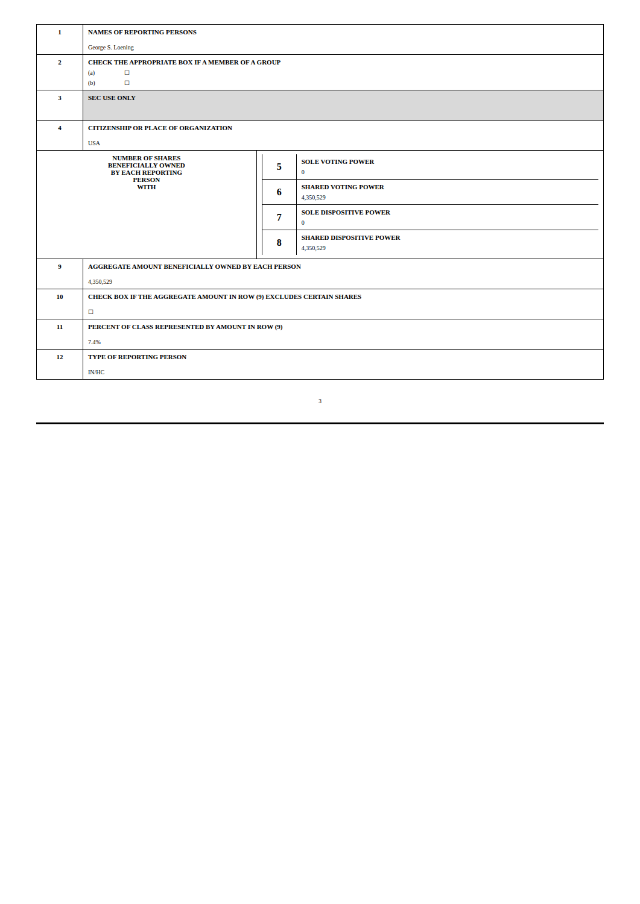| 1 | NAMES OF REPORTING PERSONS George S. Loening |
| 2 | CHECK THE APPROPRIATE BOX IF A MEMBER OF A GROUP (a) ☐ (b) ☐ |
| 3 | SEC USE ONLY |
| 4 | CITIZENSHIP OR PLACE OF ORGANIZATION USA |
| NUMBER OF SHARES BENEFICIALLY OWNED BY EACH REPORTING PERSON WITH | / 5 / SOLE VOTING POWER 0 / / 6 / SHARED VOTING POWER 4,350,529 / / 7 / SOLE DISPOSITIVE POWER 0 / / 8 / SHARED DISPOSITIVE POWER 4,350,529 / |
| 9 | AGGREGATE AMOUNT BENEFICIALLY OWNED BY EACH PERSON 4,350,529 |
| 10 | CHECK BOX IF THE AGGREGATE AMOUNT IN ROW (9) EXCLUDES CERTAIN SHARES ☐ |
| 11 | PERCENT OF CLASS REPRESENTED BY AMOUNT IN ROW (9) 7.4% |
| 12 | TYPE OF REPORTING PERSON IN/HC |
3